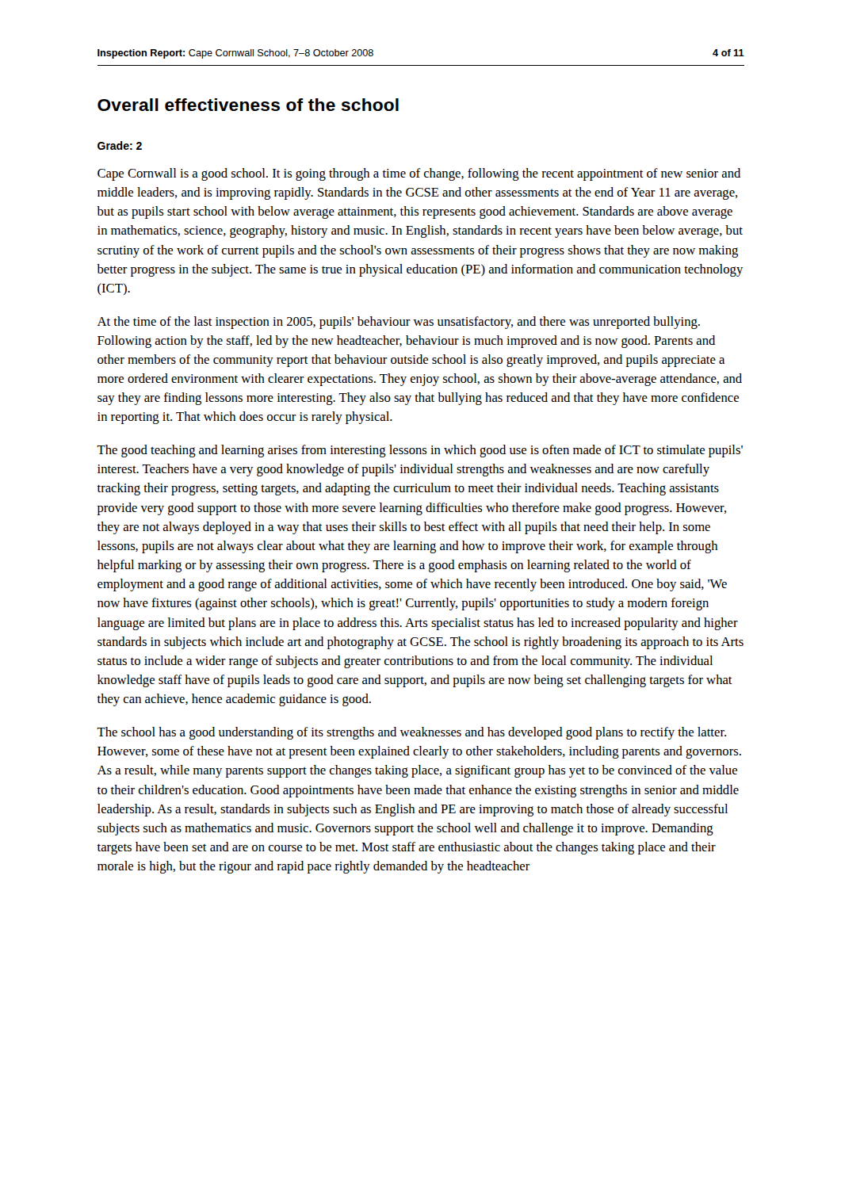Inspection Report: Cape Cornwall School, 7–8 October 2008
4 of 11
Overall effectiveness of the school
Grade: 2
Cape Cornwall is a good school. It is going through a time of change, following the recent appointment of new senior and middle leaders, and is improving rapidly. Standards in the GCSE and other assessments at the end of Year 11 are average, but as pupils start school with below average attainment, this represents good achievement. Standards are above average in mathematics, science, geography, history and music. In English, standards in recent years have been below average, but scrutiny of the work of current pupils and the school's own assessments of their progress shows that they are now making better progress in the subject. The same is true in physical education (PE) and information and communication technology (ICT).
At the time of the last inspection in 2005, pupils' behaviour was unsatisfactory, and there was unreported bullying. Following action by the staff, led by the new headteacher, behaviour is much improved and is now good. Parents and other members of the community report that behaviour outside school is also greatly improved, and pupils appreciate a more ordered environment with clearer expectations. They enjoy school, as shown by their above-average attendance, and say they are finding lessons more interesting. They also say that bullying has reduced and that they have more confidence in reporting it. That which does occur is rarely physical.
The good teaching and learning arises from interesting lessons in which good use is often made of ICT to stimulate pupils' interest. Teachers have a very good knowledge of pupils' individual strengths and weaknesses and are now carefully tracking their progress, setting targets, and adapting the curriculum to meet their individual needs. Teaching assistants provide very good support to those with more severe learning difficulties who therefore make good progress. However, they are not always deployed in a way that uses their skills to best effect with all pupils that need their help. In some lessons, pupils are not always clear about what they are learning and how to improve their work, for example through helpful marking or by assessing their own progress. There is a good emphasis on learning related to the world of employment and a good range of additional activities, some of which have recently been introduced. One boy said, 'We now have fixtures (against other schools), which is great!' Currently, pupils' opportunities to study a modern foreign language are limited but plans are in place to address this. Arts specialist status has led to increased popularity and higher standards in subjects which include art and photography at GCSE. The school is rightly broadening its approach to its Arts status to include a wider range of subjects and greater contributions to and from the local community. The individual knowledge staff have of pupils leads to good care and support, and pupils are now being set challenging targets for what they can achieve, hence academic guidance is good.
The school has a good understanding of its strengths and weaknesses and has developed good plans to rectify the latter. However, some of these have not at present been explained clearly to other stakeholders, including parents and governors. As a result, while many parents support the changes taking place, a significant group has yet to be convinced of the value to their children's education. Good appointments have been made that enhance the existing strengths in senior and middle leadership. As a result, standards in subjects such as English and PE are improving to match those of already successful subjects such as mathematics and music. Governors support the school well and challenge it to improve. Demanding targets have been set and are on course to be met. Most staff are enthusiastic about the changes taking place and their morale is high, but the rigour and rapid pace rightly demanded by the headteacher